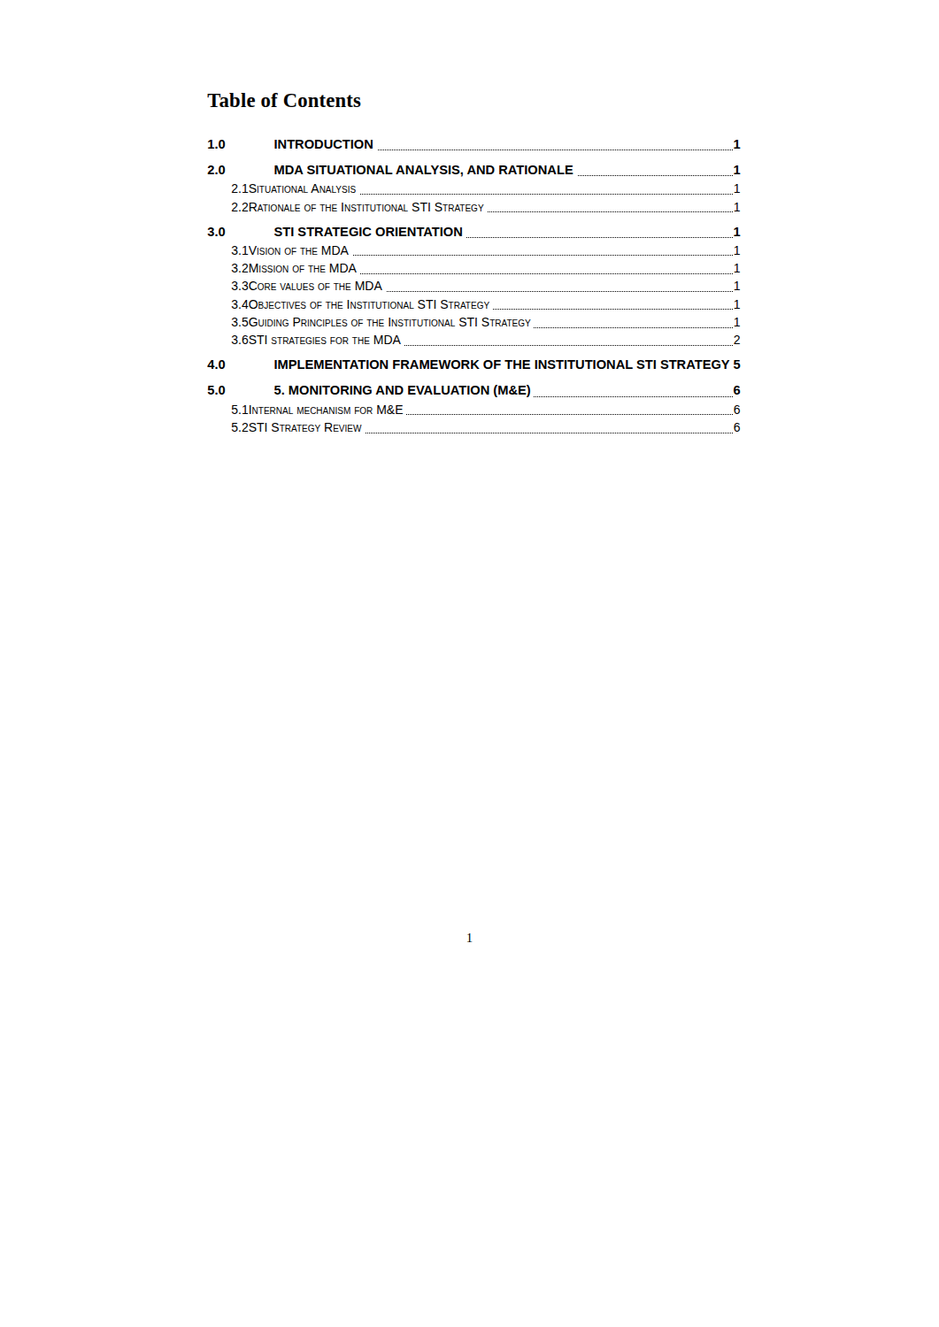Table of Contents
| 1.0 | INTRODUCTION | 1 |
| 2.0 | MDA SITUATIONAL ANALYSIS, AND RATIONALE | 1 |
| 2.1 | Situational Analysis | 1 |
| 2.2 | Rationale of the Institutional STI Strategy | 1 |
| 3.0 | STI STRATEGIC ORIENTATION | 1 |
| 3.1 | Vision of the MDA | 1 |
| 3.2 | Mission of the MDA | 1 |
| 3.3 | Core values of the MDA | 1 |
| 3.4 | Objectives of the Institutional STI Strategy | 1 |
| 3.5 | Guiding Principles of the Institutional STI Strategy | 1 |
| 3.6 | STI strategies for the MDA | 2 |
| 4.0 | IMPLEMENTATION FRAMEWORK OF THE INSTITUTIONAL STI STRATEGY | 5 |
| 5.0 | 5. MONITORING AND EVALUATION (M&E) | 6 |
| 5.1 | Internal mechanism for M&E | 6 |
| 5.2 | STI Strategy Review | 6 |
1